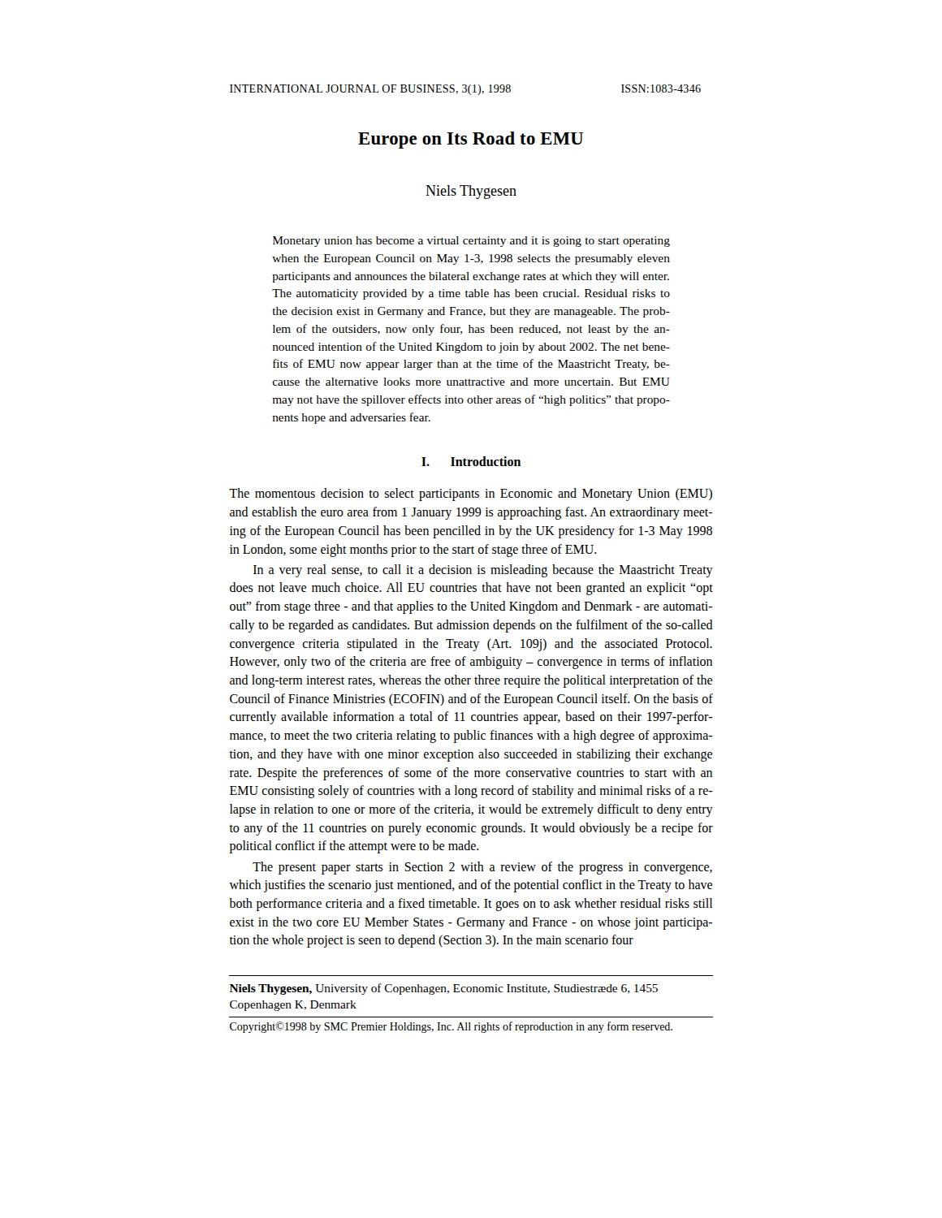INTERNATIONAL JOURNAL OF BUSINESS, 3(1), 1998 ISSN:1083-4346
Europe on Its Road to EMU
Niels Thygesen
Monetary union has become a virtual certainty and it is going to start operating when the European Council on May 1-3, 1998 selects the presumably eleven participants and announces the bilateral exchange rates at which they will enter. The automaticity provided by a time table has been crucial. Residual risks to the decision exist in Germany and France, but they are manageable. The problem of the outsiders, now only four, has been reduced, not least by the announced intention of the United Kingdom to join by about 2002. The net benefits of EMU now appear larger than at the time of the Maastricht Treaty, because the alternative looks more unattractive and more uncertain. But EMU may not have the spillover effects into other areas of “high politics” that proponents hope and adversaries fear.
I. Introduction
The momentous decision to select participants in Economic and Monetary Union (EMU) and establish the euro area from 1 January 1999 is approaching fast. An extraordinary meeting of the European Council has been pencilled in by the UK presidency for 1-3 May 1998 in London, some eight months prior to the start of stage three of EMU.
In a very real sense, to call it a decision is misleading because the Maastricht Treaty does not leave much choice. All EU countries that have not been granted an explicit “opt out” from stage three - and that applies to the United Kingdom and Denmark - are automatically to be regarded as candidates. But admission depends on the fulfilment of the so-called convergence criteria stipulated in the Treaty (Art. 109j) and the associated Protocol. However, only two of the criteria are free of ambiguity – convergence in terms of inflation and long-term interest rates, whereas the other three require the political interpretation of the Council of Finance Ministries (ECOFIN) and of the European Council itself. On the basis of currently available information a total of 11 countries appear, based on their 1997-performance, to meet the two criteria relating to public finances with a high degree of approximation, and they have with one minor exception also succeeded in stabilizing their exchange rate. Despite the preferences of some of the more conservative countries to start with an EMU consisting solely of countries with a long record of stability and minimal risks of a relapse in relation to one or more of the criteria, it would be extremely difficult to deny entry to any of the 11 countries on purely economic grounds. It would obviously be a recipe for political conflict if the attempt were to be made.
The present paper starts in Section 2 with a review of the progress in convergence, which justifies the scenario just mentioned, and of the potential conflict in the Treaty to have both performance criteria and a fixed timetable. It goes on to ask whether residual risks still exist in the two core EU Member States - Germany and France - on whose joint participation the whole project is seen to depend (Section 3). In the main scenario four
Niels Thygesen, University of Copenhagen, Economic Institute, Studiestræde 6, 1455 Copenhagen K, Denmark
Copyright©1998 by SMC Premier Holdings, Inc. All rights of reproduction in any form reserved.